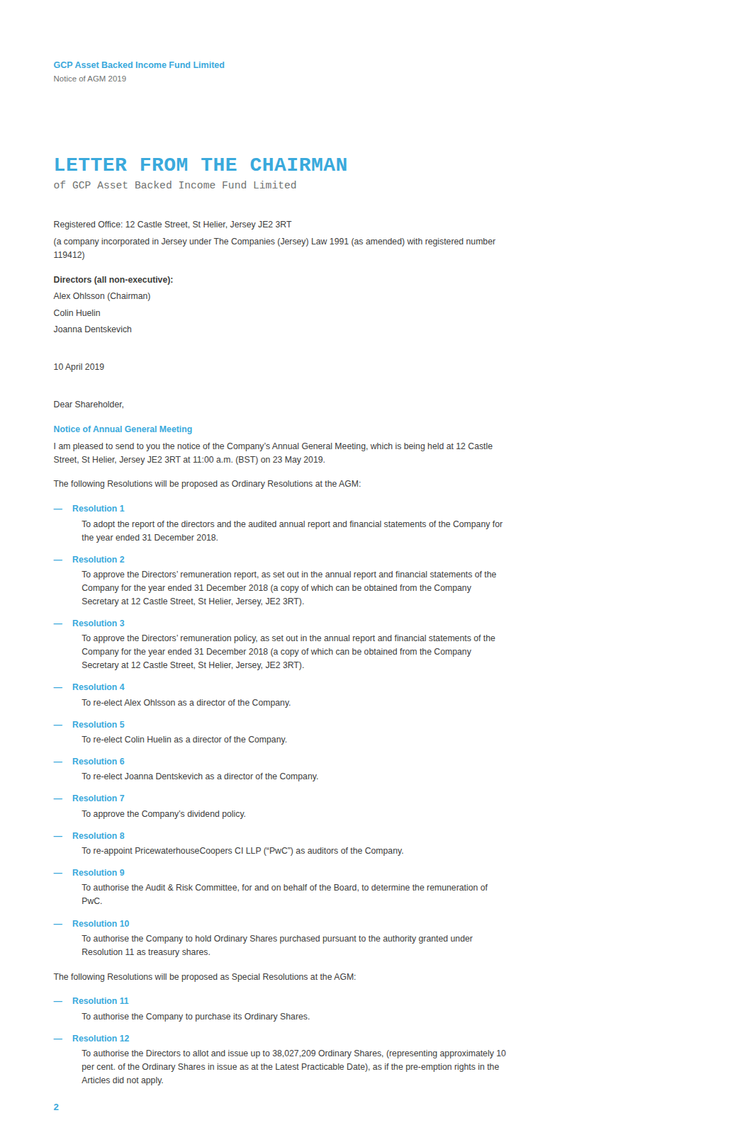GCP Asset Backed Income Fund Limited
Notice of AGM 2019
LETTER FROM THE CHAIRMAN
of GCP Asset Backed Income Fund Limited
Registered Office: 12 Castle Street, St Helier, Jersey JE2 3RT
(a company incorporated in Jersey under The Companies (Jersey) Law 1991 (as amended) with registered number 119412)
Directors (all non-executive):
Alex Ohlsson (Chairman)
Colin Huelin
Joanna Dentskevich
10 April 2019
Dear Shareholder,
Notice of Annual General Meeting
I am pleased to send to you the notice of the Company’s Annual General Meeting, which is being held at 12 Castle Street, St Helier, Jersey JE2 3RT at 11:00 a.m. (BST) on 23 May 2019.
The following Resolutions will be proposed as Ordinary Resolutions at the AGM:
Resolution 1 To adopt the report of the directors and the audited annual report and financial statements of the Company for the year ended 31 December 2018.
Resolution 2 To approve the Directors’ remuneration report, as set out in the annual report and financial statements of the Company for the year ended 31 December 2018 (a copy of which can be obtained from the Company Secretary at 12 Castle Street, St Helier, Jersey, JE2 3RT).
Resolution 3 To approve the Directors’ remuneration policy, as set out in the annual report and financial statements of the Company for the year ended 31 December 2018 (a copy of which can be obtained from the Company Secretary at 12 Castle Street, St Helier, Jersey, JE2 3RT).
Resolution 4 To re-elect Alex Ohlsson as a director of the Company.
Resolution 5 To re-elect Colin Huelin as a director of the Company.
Resolution 6 To re-elect Joanna Dentskevich as a director of the Company.
Resolution 7 To approve the Company’s dividend policy.
Resolution 8 To re-appoint PricewaterhouseCoopers CI LLP (“PwC”) as auditors of the Company.
Resolution 9 To authorise the Audit & Risk Committee, for and on behalf of the Board, to determine the remuneration of PwC.
Resolution 10 To authorise the Company to hold Ordinary Shares purchased pursuant to the authority granted under Resolution 11 as treasury shares.
The following Resolutions will be proposed as Special Resolutions at the AGM:
Resolution 11 To authorise the Company to purchase its Ordinary Shares.
Resolution 12 To authorise the Directors to allot and issue up to 38,027,209 Ordinary Shares, (representing approximately 10 per cent. of the Ordinary Shares in issue as at the Latest Practicable Date), as if the pre-emption rights in the Articles did not apply.
2